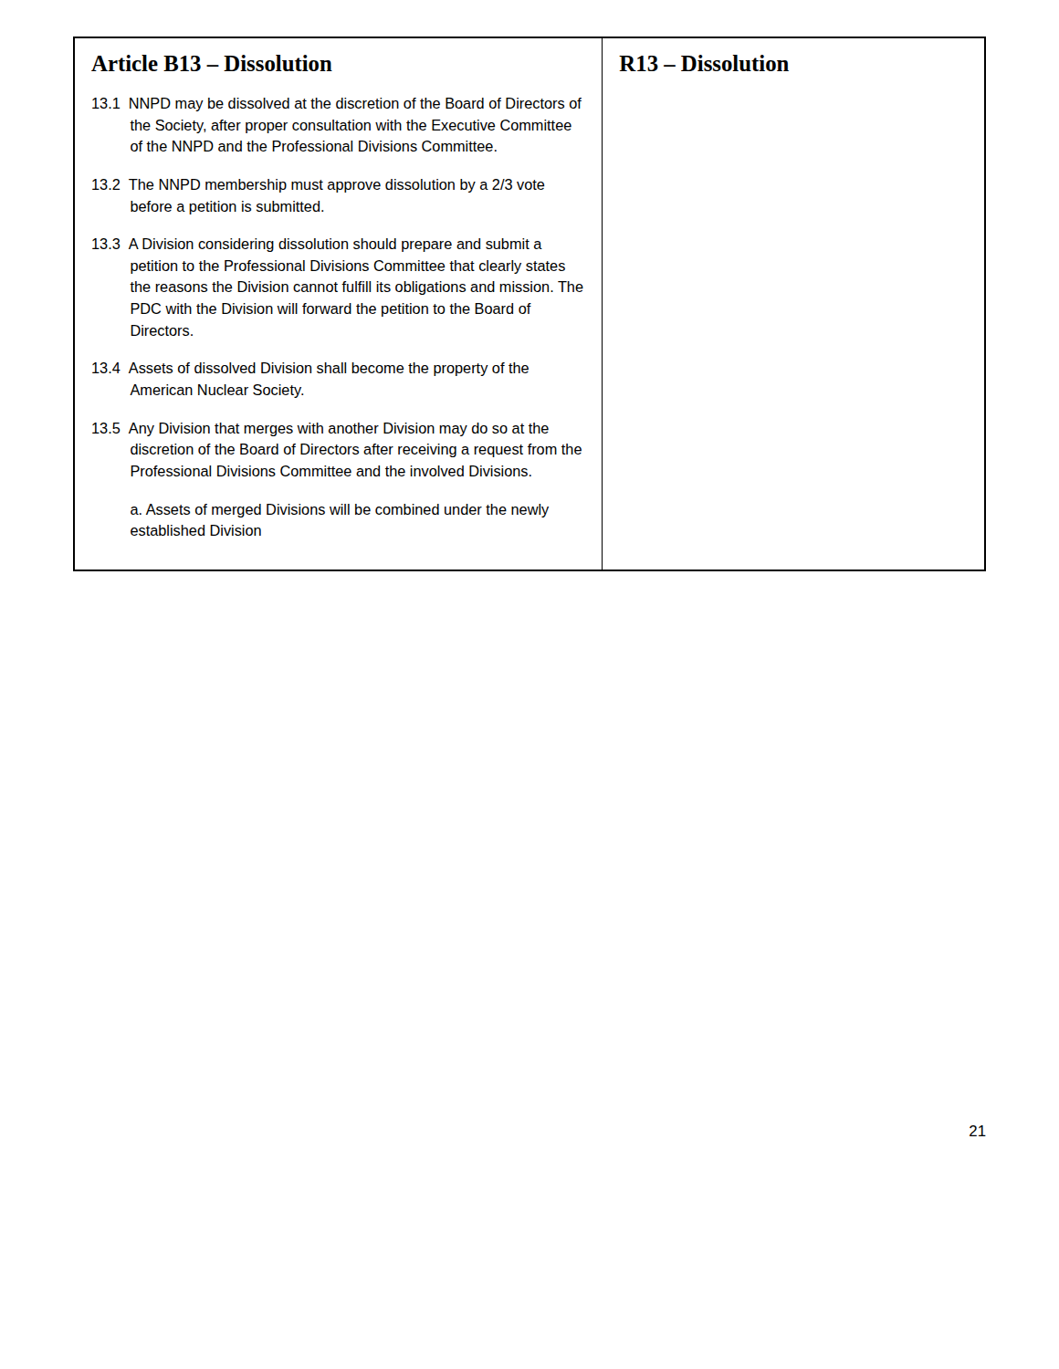| Article B13 – Dissolution 13.1 NNPD may be dissolved at the discretion of the Board of Directors of the Society, after proper consultation with the Executive Committee of the NNPD and the Professional Divisions Committee. 13.2 The NNPD membership must approve dissolution by a 2/3 vote before a petition is submitted. 13.3 A Division considering dissolution should prepare and submit a petition to the Professional Divisions Committee that clearly states the reasons the Division cannot fulfill its obligations and mission. The PDC with the Division will forward the petition to the Board of Directors. 13.4 Assets of dissolved Division shall become the property of the American Nuclear Society. 13.5 Any Division that merges with another Division may do so at the discretion of the Board of Directors after receiving a request from the Professional Divisions Committee and the involved Divisions. a. Assets of merged Divisions will be combined under the newly established Division | R13 – Dissolution |
21